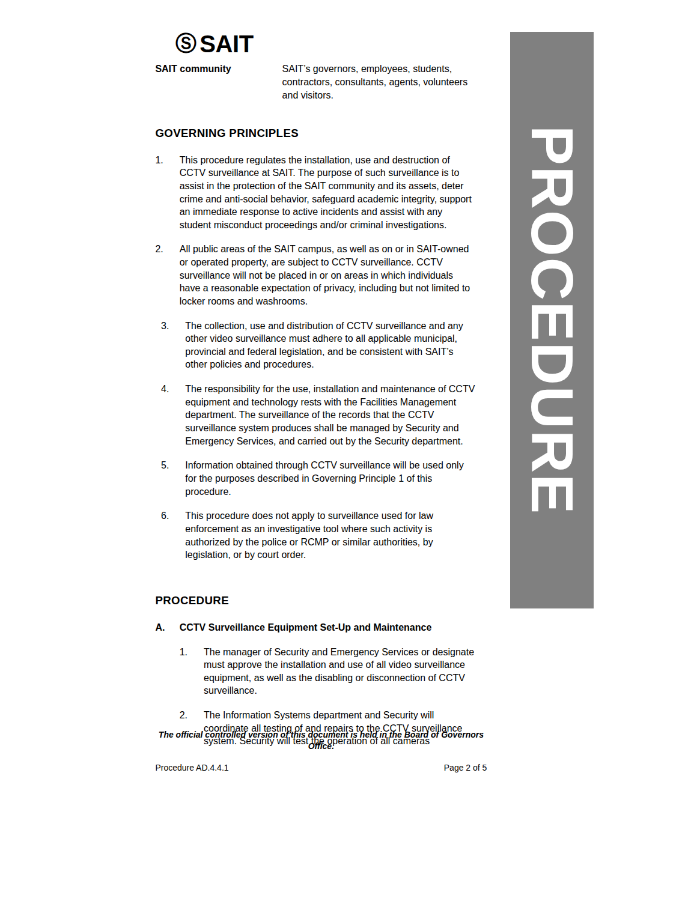PROCEDURE
ⓈSAIT
SAIT community
SAIT’s governors, employees, students, contractors, consultants, agents, volunteers and visitors.
GOVERNING PRINCIPLES
1. This procedure regulates the installation, use and destruction of CCTV surveillance at SAIT. The purpose of such surveillance is to assist in the protection of the SAIT community and its assets, deter crime and anti-social behavior, safeguard academic integrity, support an immediate response to active incidents and assist with any student misconduct proceedings and/or criminal investigations.
2. All public areas of the SAIT campus, as well as on or in SAIT-owned or operated property, are subject to CCTV surveillance. CCTV surveillance will not be placed in or on areas in which individuals have a reasonable expectation of privacy, including but not limited to locker rooms and washrooms.
3. The collection, use and distribution of CCTV surveillance and any other video surveillance must adhere to all applicable municipal, provincial and federal legislation, and be consistent with SAIT’s other policies and procedures.
4. The responsibility for the use, installation and maintenance of CCTV equipment and technology rests with the Facilities Management department. The surveillance of the records that the CCTV surveillance system produces shall be managed by Security and Emergency Services, and carried out by the Security department.
5. Information obtained through CCTV surveillance will be used only for the purposes described in Governing Principle 1 of this procedure.
6. This procedure does not apply to surveillance used for law enforcement as an investigative tool where such activity is authorized by the police or RCMP or similar authorities, by legislation, or by court order.
PROCEDURE
A. CCTV Surveillance Equipment Set-Up and Maintenance
1. The manager of Security and Emergency Services or designate must approve the installation and use of all video surveillance equipment, as well as the disabling or disconnection of CCTV surveillance.
2. The Information Systems department and Security will coordinate all testing of and repairs to the CCTV surveillance system. Security will test the operation of all cameras
The official controlled version of this document is held in the Board of Governors Office.
Procedure AD.4.4.1 Page 2 of 5